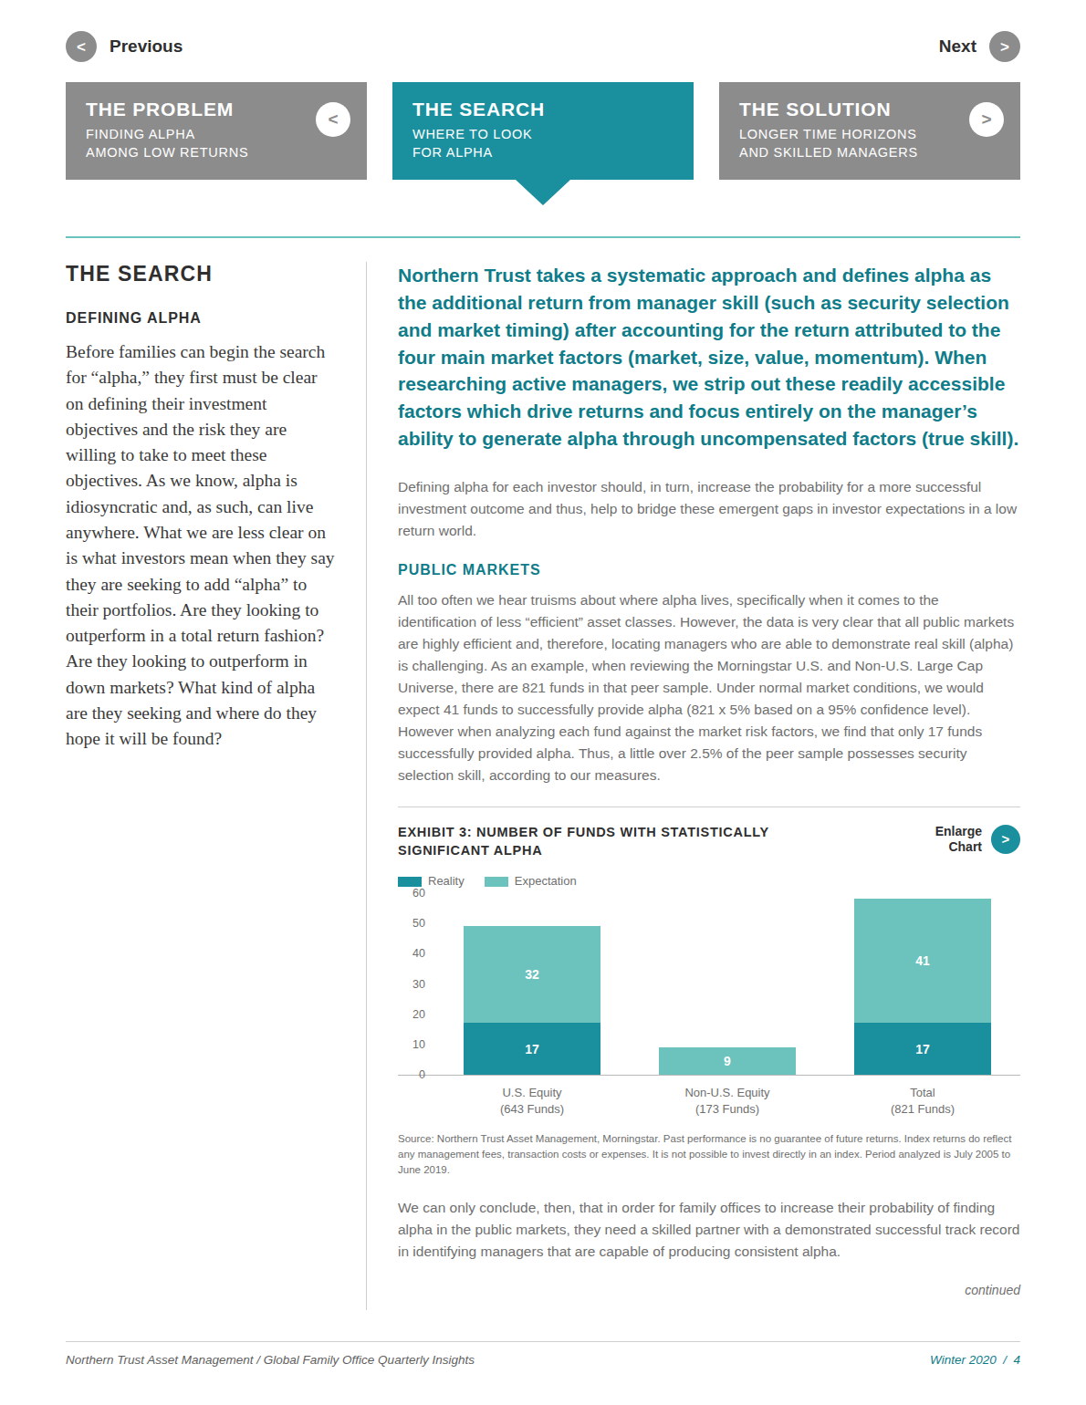<Previous Next>
THE PROBLEM
FINDING ALPHA
AMONG LOW RETURNS
<
THE SEARCH
WHERE TO LOOK
FOR ALPHA
THE SOLUTION
LONGER TIME HORIZONS
AND SKILLED MANAGERS
>
THE SEARCH
DEFINING ALPHA
Before families can begin the search for “alpha,” they first must be clear on defining their investment objectives and the risk they are willing to take to meet these objectives. As we know, alpha is idiosyncratic and, as such, can live anywhere. What we are less clear on is what investors mean when they say they are seeking to add “alpha” to their portfolios. Are they looking to outperform in a total return fashion? Are they looking to outperform in down markets? What kind of alpha are they seeking and where do they hope it will be found?
Northern Trust takes a systematic approach and defines alpha as the additional return from manager skill (such as security selection and market timing) after accounting for the return attributed to the four main market factors (market, size, value, momentum). When researching active managers, we strip out these readily accessible factors which drive returns and focus entirely on the manager’s ability to generate alpha through uncompensated factors (true skill).
Defining alpha for each investor should, in turn, increase the probability for a more successful investment outcome and thus, help to bridge these emergent gaps in investor expectations in a low return world.
PUBLIC MARKETS
All too often we hear truisms about where alpha lives, specifically when it comes to the identification of less “efficient” asset classes. However, the data is very clear that all public markets are highly efficient and, therefore, locating managers who are able to demonstrate real skill (alpha) is challenging. As an example, when reviewing the Morningstar U.S. and Non-U.S. Large Cap Universe, there are 821 funds in that peer sample. Under normal market conditions, we would expect 41 funds to successfully provide alpha (821 x 5% based on a 95% confidence level). However when analyzing each fund against the market risk factors, we find that only 17 funds successfully provided alpha. Thus, a little over 2.5% of the peer sample possesses security selection skill, according to our measures.
EXHIBIT 3: NUMBER OF FUNDS WITH STATISTICALLY
SIGNIFICANT ALPHA
Enlarge
Chart>
Reality Expectation
60
50
40
30
20
10
0
32
17
9
41
17
U.S. Equity
(643 Funds)
Non-U.S. Equity
(173 Funds)
Total
(821 Funds)
Source: Northern Trust Asset Management, Morningstar. Past performance is no guarantee of future returns. Index returns do reflect any management fees, transaction costs or expenses. It is not possible to invest directly in an index. Period analyzed is July 2005 to June 2019.
We can only conclude, then, that in order for family offices to increase their probability of finding alpha in the public markets, they need a skilled partner with a demonstrated successful track record in identifying managers that are capable of producing consistent alpha.
continued
Northern Trust Asset Management / Global Family Office Quarterly Insights
Winter 2020 / 4